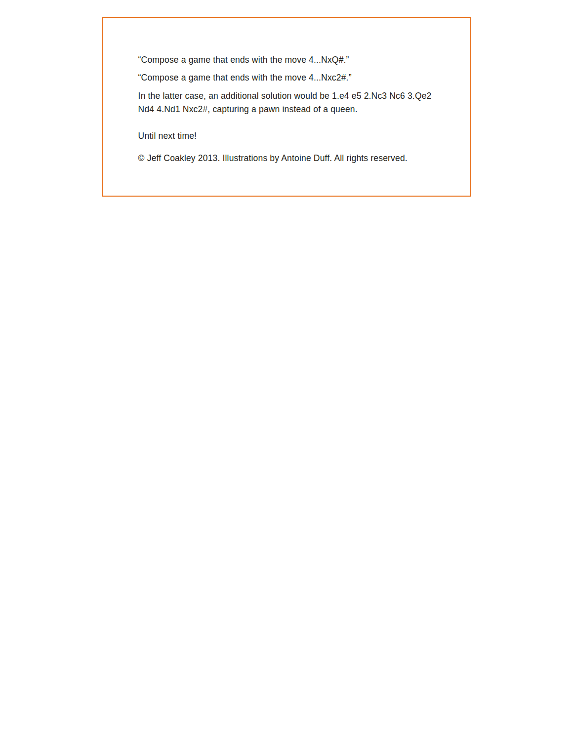“Compose a game that ends with the move 4...NxQ#.”
“Compose a game that ends with the move 4...Nxc2#.”
In the latter case, an additional solution would be 1.e4 e5 2.Nc3 Nc6 3.Qe2 Nd4 4.Nd1 Nxc2#, capturing a pawn instead of a queen.
Until next time!
© Jeff Coakley 2013. Illustrations by Antoine Duff. All rights reserved.